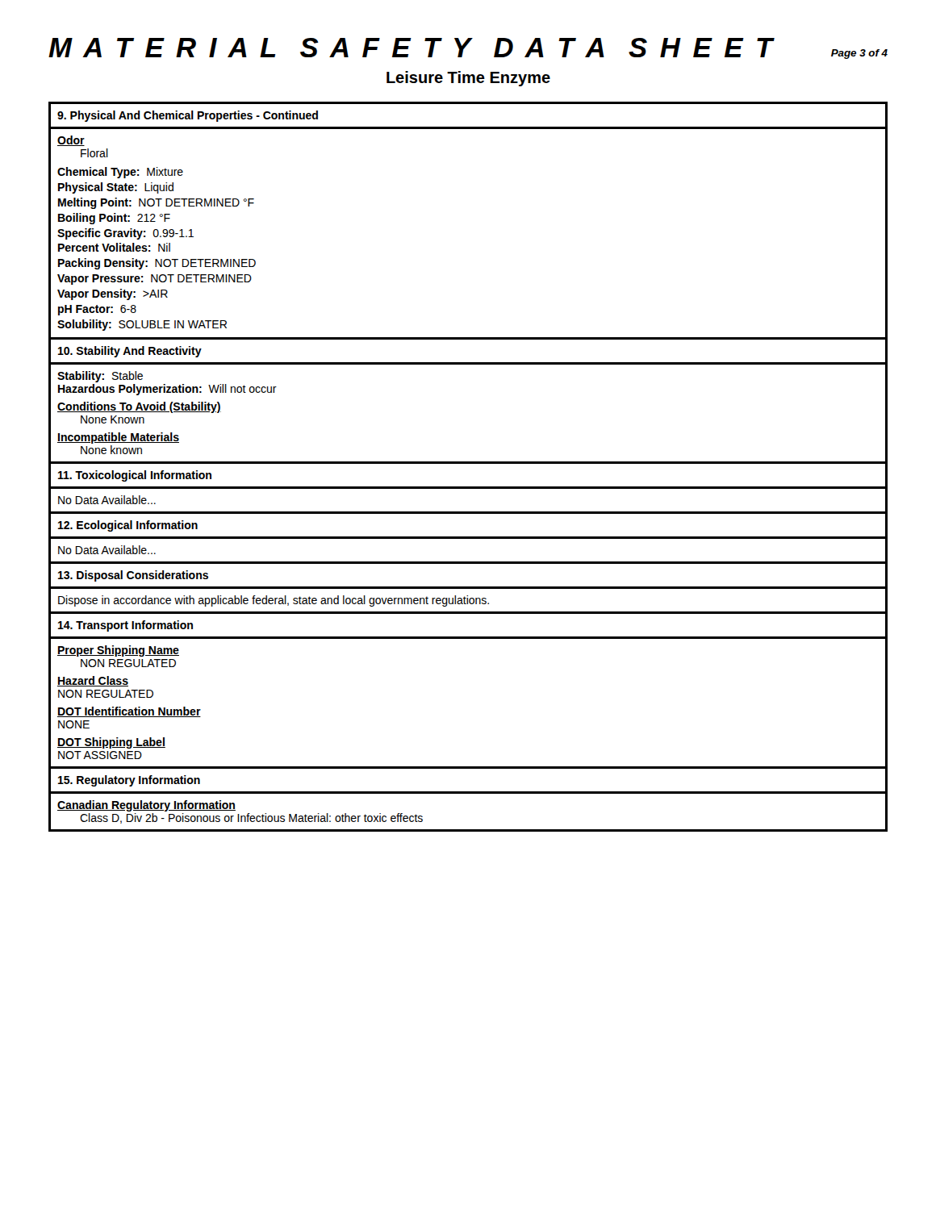M A T E R I A L S A F E T Y D A T A S H E E T
Page 3 of 4
Leisure Time Enzyme
| 9. Physical And Chemical Properties - Continued |
| Odor Floral Chemical Type: Mixture Physical State: Liquid Melting Point: NOT DETERMINED °F Boiling Point: 212 °F Specific Gravity: 0.99-1.1 Percent Volitales: Nil Packing Density: NOT DETERMINED Vapor Pressure: NOT DETERMINED Vapor Density: >AIR pH Factor: 6-8 Solubility: SOLUBLE IN WATER |
| 10. Stability And Reactivity |
| Stability: Stable Hazardous Polymerization: Will not occur Conditions To Avoid (Stability) None Known Incompatible Materials None known |
| 11. Toxicological Information |
| No Data Available... |
| 12. Ecological Information |
| No Data Available... |
| 13. Disposal Considerations |
| Dispose in accordance with applicable federal, state and local government regulations. |
| 14. Transport Information |
| Proper Shipping Name NON REGULATED Hazard Class NON REGULATED DOT Identification Number NONE DOT Shipping Label NOT ASSIGNED |
| 15. Regulatory Information |
| Canadian Regulatory Information Class D, Div 2b - Poisonous or Infectious Material: other toxic effects |